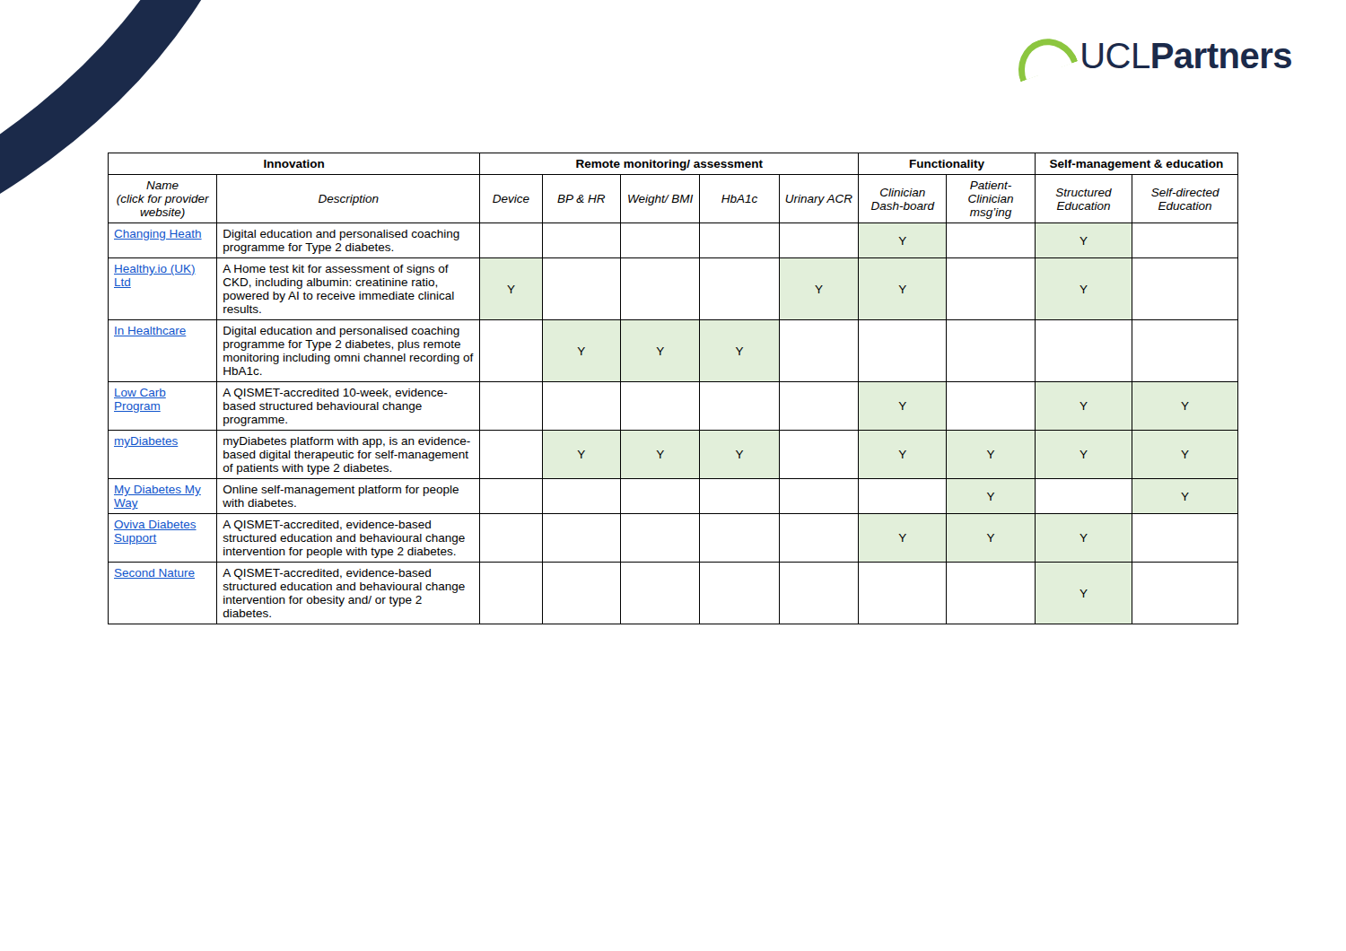UCL Partners
| Innovation | Remote monitoring/ assessment | Functionality | Self-management & education |
| --- | --- | --- | --- |
| Name (click for provider website) | Description | Device | BP & HR | Weight/ BMI | HbA1c | Urinary ACR | Clinician Dash-board | Patient-Clinician msg’ing | Structured Education | Self-directed Education |
| Changing Heath | Digital education and personalised coaching programme for Type 2 diabetes. | | | | | | Y | | Y | |
| Healthy.io (UK) Ltd | A Home test kit for assessment of signs of CKD, including albumin: creatinine ratio, powered by AI to receive immediate clinical results. | Y | | | | Y | Y | | Y | |
| In Healthcare | Digital education and personalised coaching programme for Type 2 diabetes, plus remote monitoring including omni channel recording of HbA1c. | | Y | Y | Y | | | | | |
| Low Carb Program | A QISMET-accredited 10-week, evidence-based structured behavioural change programme. | | | | | | Y | | Y | Y |
| myDiabetes | myDiabetes platform with app, is an evidence-based digital therapeutic for self-management of patients with type 2 diabetes. | | Y | Y | Y | | Y | Y | Y | Y |
| My Diabetes My Way | Online self-management platform for people with diabetes. | | | | | | | Y | | Y |
| Oviva Diabetes Support | A QISMET-accredited, evidence-based structured education and behavioural change intervention for people with type 2 diabetes. | | | | | | Y | Y | Y | |
| Second Nature | A QISMET-accredited, evidence-based structured education and behavioural change intervention for obesity and/ or type 2 diabetes. | | | | | | | | Y | |